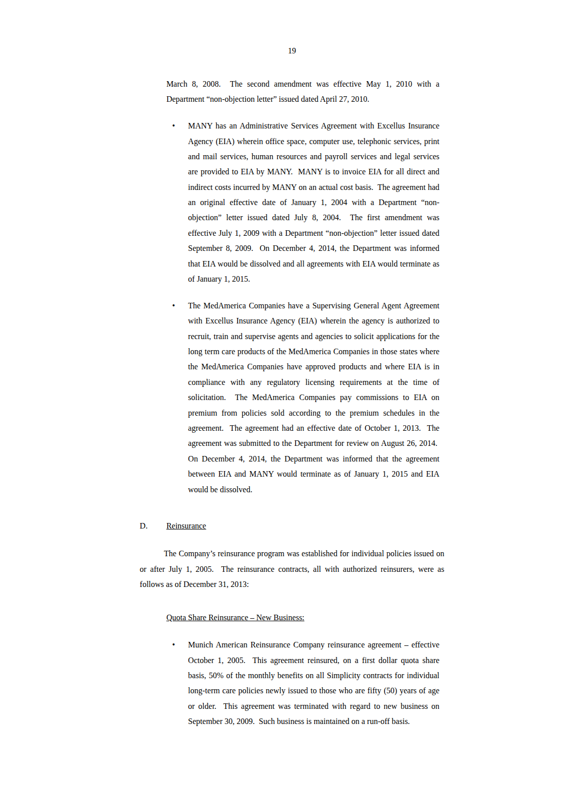19
March 8, 2008. The second amendment was effective May 1, 2010 with a Department “non-objection letter” issued dated April 27, 2010.
MANY has an Administrative Services Agreement with Excellus Insurance Agency (EIA) wherein office space, computer use, telephonic services, print and mail services, human resources and payroll services and legal services are provided to EIA by MANY. MANY is to invoice EIA for all direct and indirect costs incurred by MANY on an actual cost basis. The agreement had an original effective date of January 1, 2004 with a Department “non-objection” letter issued dated July 8, 2004. The first amendment was effective July 1, 2009 with a Department “non-objection” letter issued dated September 8, 2009. On December 4, 2014, the Department was informed that EIA would be dissolved and all agreements with EIA would terminate as of January 1, 2015.
The MedAmerica Companies have a Supervising General Agent Agreement with Excellus Insurance Agency (EIA) wherein the agency is authorized to recruit, train and supervise agents and agencies to solicit applications for the long term care products of the MedAmerica Companies in those states where the MedAmerica Companies have approved products and where EIA is in compliance with any regulatory licensing requirements at the time of solicitation. The MedAmerica Companies pay commissions to EIA on premium from policies sold according to the premium schedules in the agreement. The agreement had an effective date of October 1, 2013. The agreement was submitted to the Department for review on August 26, 2014. On December 4, 2014, the Department was informed that the agreement between EIA and MANY would terminate as of January 1, 2015 and EIA would be dissolved.
D. Reinsurance
The Company’s reinsurance program was established for individual policies issued on or after July 1, 2005. The reinsurance contracts, all with authorized reinsurers, were as follows as of December 31, 2013:
Quota Share Reinsurance – New Business:
Munich American Reinsurance Company reinsurance agreement – effective October 1, 2005. This agreement reinsured, on a first dollar quota share basis, 50% of the monthly benefits on all Simplicity contracts for individual long-term care policies newly issued to those who are fifty (50) years of age or older. This agreement was terminated with regard to new business on September 30, 2009. Such business is maintained on a run-off basis.